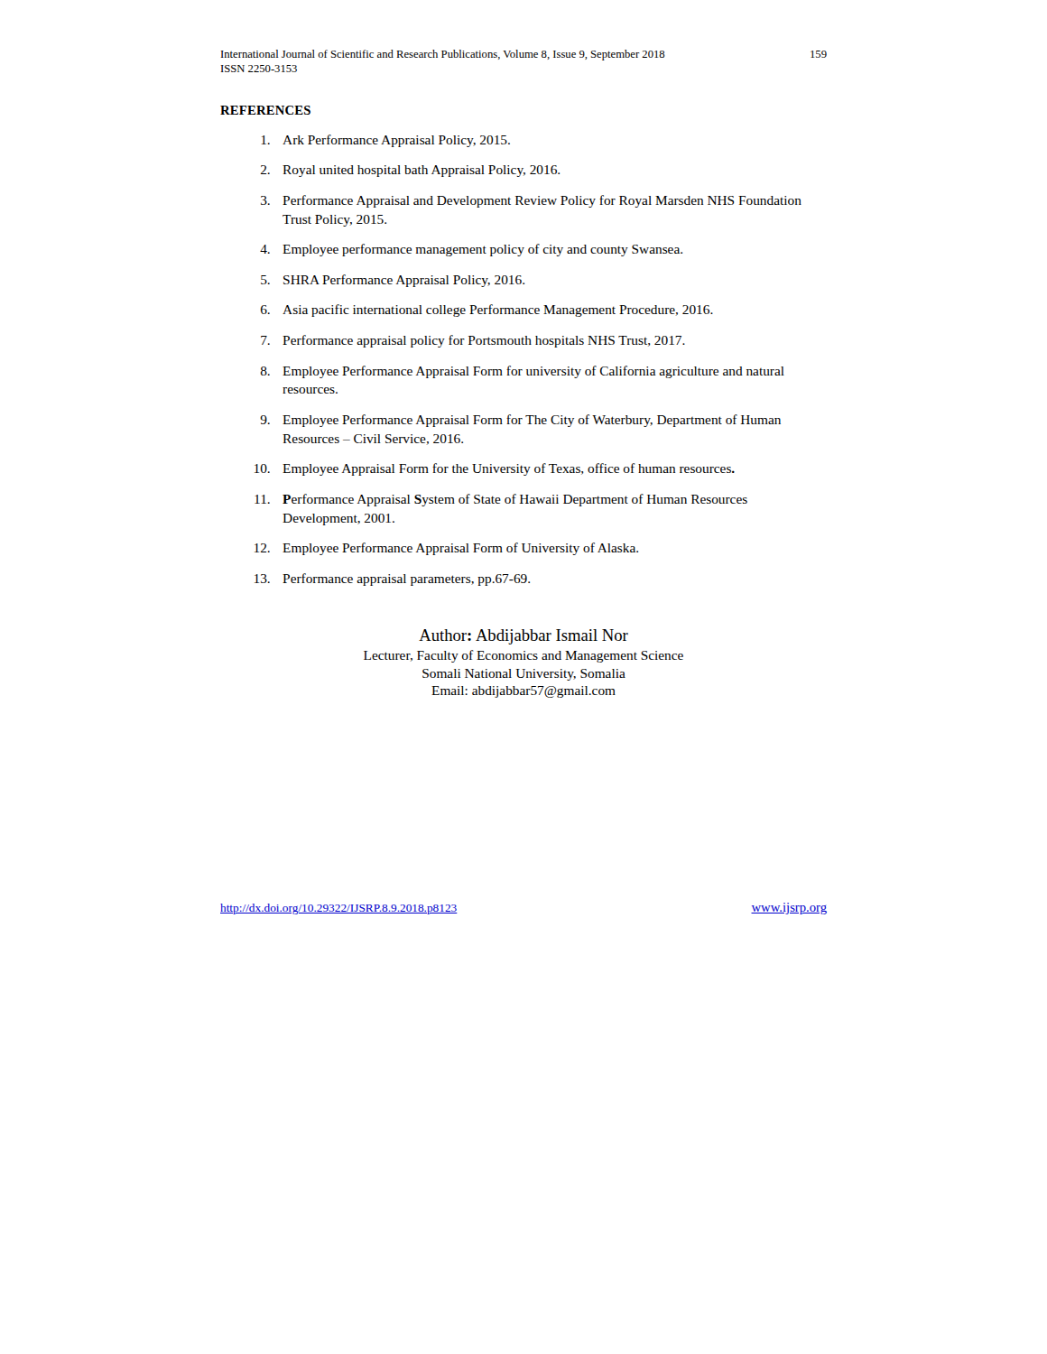International Journal of Scientific and Research Publications, Volume 8, Issue 9, September 2018
159
ISSN 2250-3153
REFERENCES
Ark Performance Appraisal Policy, 2015.
Royal united hospital bath Appraisal Policy, 2016.
Performance Appraisal and Development Review Policy for Royal Marsden NHS Foundation Trust Policy, 2015.
Employee performance management policy of city and county Swansea.
SHRA Performance Appraisal Policy, 2016.
Asia pacific international college Performance Management Procedure, 2016.
Performance appraisal policy for Portsmouth hospitals NHS Trust, 2017.
Employee Performance Appraisal Form for university of California agriculture and natural resources.
Employee Performance Appraisal Form for The City of Waterbury, Department of Human Resources – Civil Service, 2016.
Employee Appraisal Form for the University of Texas, office of human resources.
Performance Appraisal System of State of Hawaii Department of Human Resources Development, 2001.
Employee Performance Appraisal Form of University of Alaska.
Performance appraisal parameters, pp.67-69.
Author: Abdijabbar Ismail Nor
Lecturer, Faculty of Economics and Management Science
Somali National University, Somalia
Email: abdijabbar57@gmail.com
http://dx.doi.org/10.29322/IJSRP.8.9.2018.p8123
www.ijsrp.org